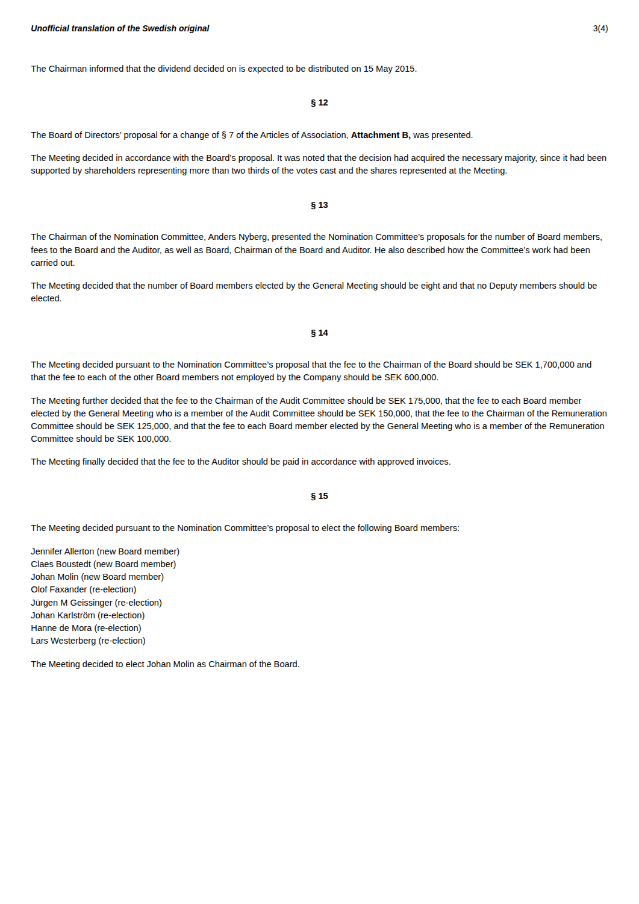Unofficial translation of the Swedish original 3(4)
The Chairman informed that the dividend decided on is expected to be distributed on 15 May 2015.
§ 12
The Board of Directors’ proposal for a change of § 7 of the Articles of Association, Attachment B, was presented.
The Meeting decided in accordance with the Board’s proposal. It was noted that the decision had acquired the necessary majority, since it had been supported by shareholders representing more than two thirds of the votes cast and the shares represented at the Meeting.
§ 13
The Chairman of the Nomination Committee, Anders Nyberg, presented the Nomination Committee’s proposals for the number of Board members, fees to the Board and the Auditor, as well as Board, Chairman of the Board and Auditor. He also described how the Committee’s work had been carried out.
The Meeting decided that the number of Board members elected by the General Meeting should be eight and that no Deputy members should be elected.
§ 14
The Meeting decided pursuant to the Nomination Committee’s proposal that the fee to the Chairman of the Board should be SEK 1,700,000 and that the fee to each of the other Board members not employed by the Company should be SEK 600,000.
The Meeting further decided that the fee to the Chairman of the Audit Committee should be SEK 175,000, that the fee to each Board member elected by the General Meeting who is a member of the Audit Committee should be SEK 150,000, that the fee to the Chairman of the Remuneration Committee should be SEK 125,000, and that the fee to each Board member elected by the General Meeting who is a member of the Remuneration Committee should be SEK 100,000.
The Meeting finally decided that the fee to the Auditor should be paid in accordance with approved invoices.
§ 15
The Meeting decided pursuant to the Nomination Committee’s proposal to elect the following Board members:
Jennifer Allerton (new Board member)
Claes Boustedt (new Board member)
Johan Molin (new Board member)
Olof Faxander (re-election)
Jürgen M Geissinger (re-election)
Johan Karlström (re-election)
Hanne de Mora (re-election)
Lars Westerberg (re-election)
The Meeting decided to elect Johan Molin as Chairman of the Board.